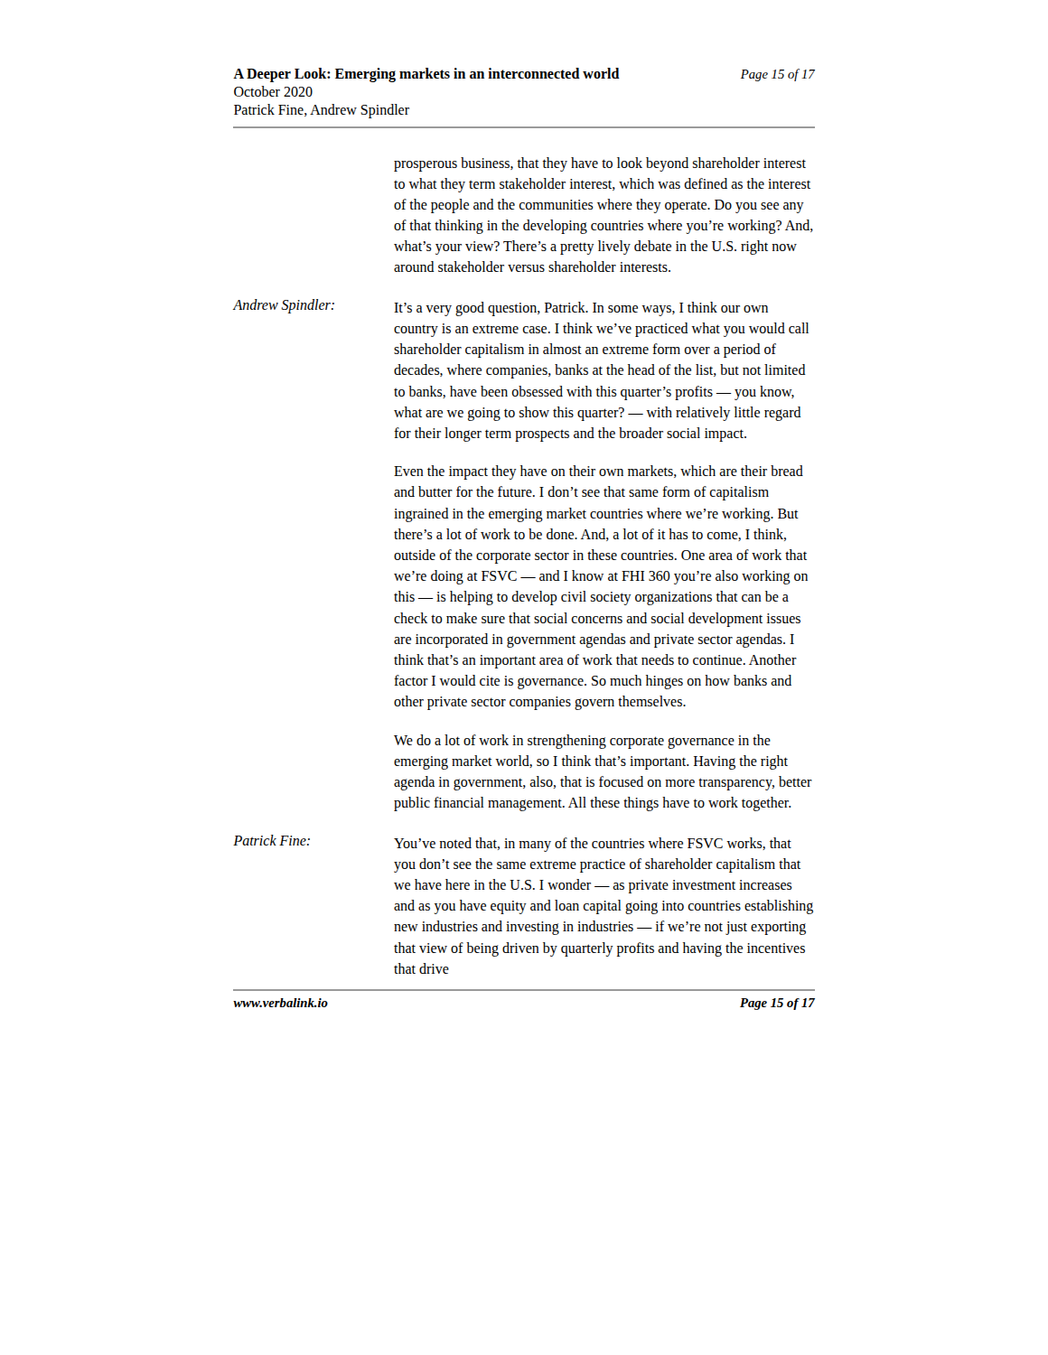A Deeper Look: Emerging markets in an interconnected world
October 2020
Patrick Fine, Andrew Spindler
Page 15 of 17
| | prosperous business, that they have to look beyond shareholder interest to what they term stakeholder interest, which was defined as the interest of the people and the communities where they operate. Do you see any of that thinking in the developing countries where you’re working? And, what’s your view? There’s a pretty lively debate in the U.S. right now around stakeholder versus shareholder interests. |
| Andrew Spindler: | It’s a very good question, Patrick. In some ways, I think our own country is an extreme case. I think we’ve practiced what you would call shareholder capitalism in almost an extreme form over a period of decades, where companies, banks at the head of the list, but not limited to banks, have been obsessed with this quarter’s profits — you know, what are we going to show this quarter? — with relatively little regard for their longer term prospects and the broader social impact. Even the impact they have on their own markets, which are their bread and butter for the future. I don’t see that same form of capitalism ingrained in the emerging market countries where we’re working. But there’s a lot of work to be done. And, a lot of it has to come, I think, outside of the corporate sector in these countries. One area of work that we’re doing at FSVC — and I know at FHI 360 you’re also working on this — is helping to develop civil society organizations that can be a check to make sure that social concerns and social development issues are incorporated in government agendas and private sector agendas. I think that’s an important area of work that needs to continue. Another factor I would cite is governance. So much hinges on how banks and other private sector companies govern themselves. We do a lot of work in strengthening corporate governance in the emerging market world, so I think that’s important. Having the right agenda in government, also, that is focused on more transparency, better public financial management. All these things have to work together. |
| Patrick Fine: | You’ve noted that, in many of the countries where FSVC works, that you don’t see the same extreme practice of shareholder capitalism that we have here in the U.S. I wonder — as private investment increases and as you have equity and loan capital going into countries establishing new industries and investing in industries — if we’re not just exporting that view of being driven by quarterly profits and having the incentives that drive |
www.verbalink.io
Page 15 of 17